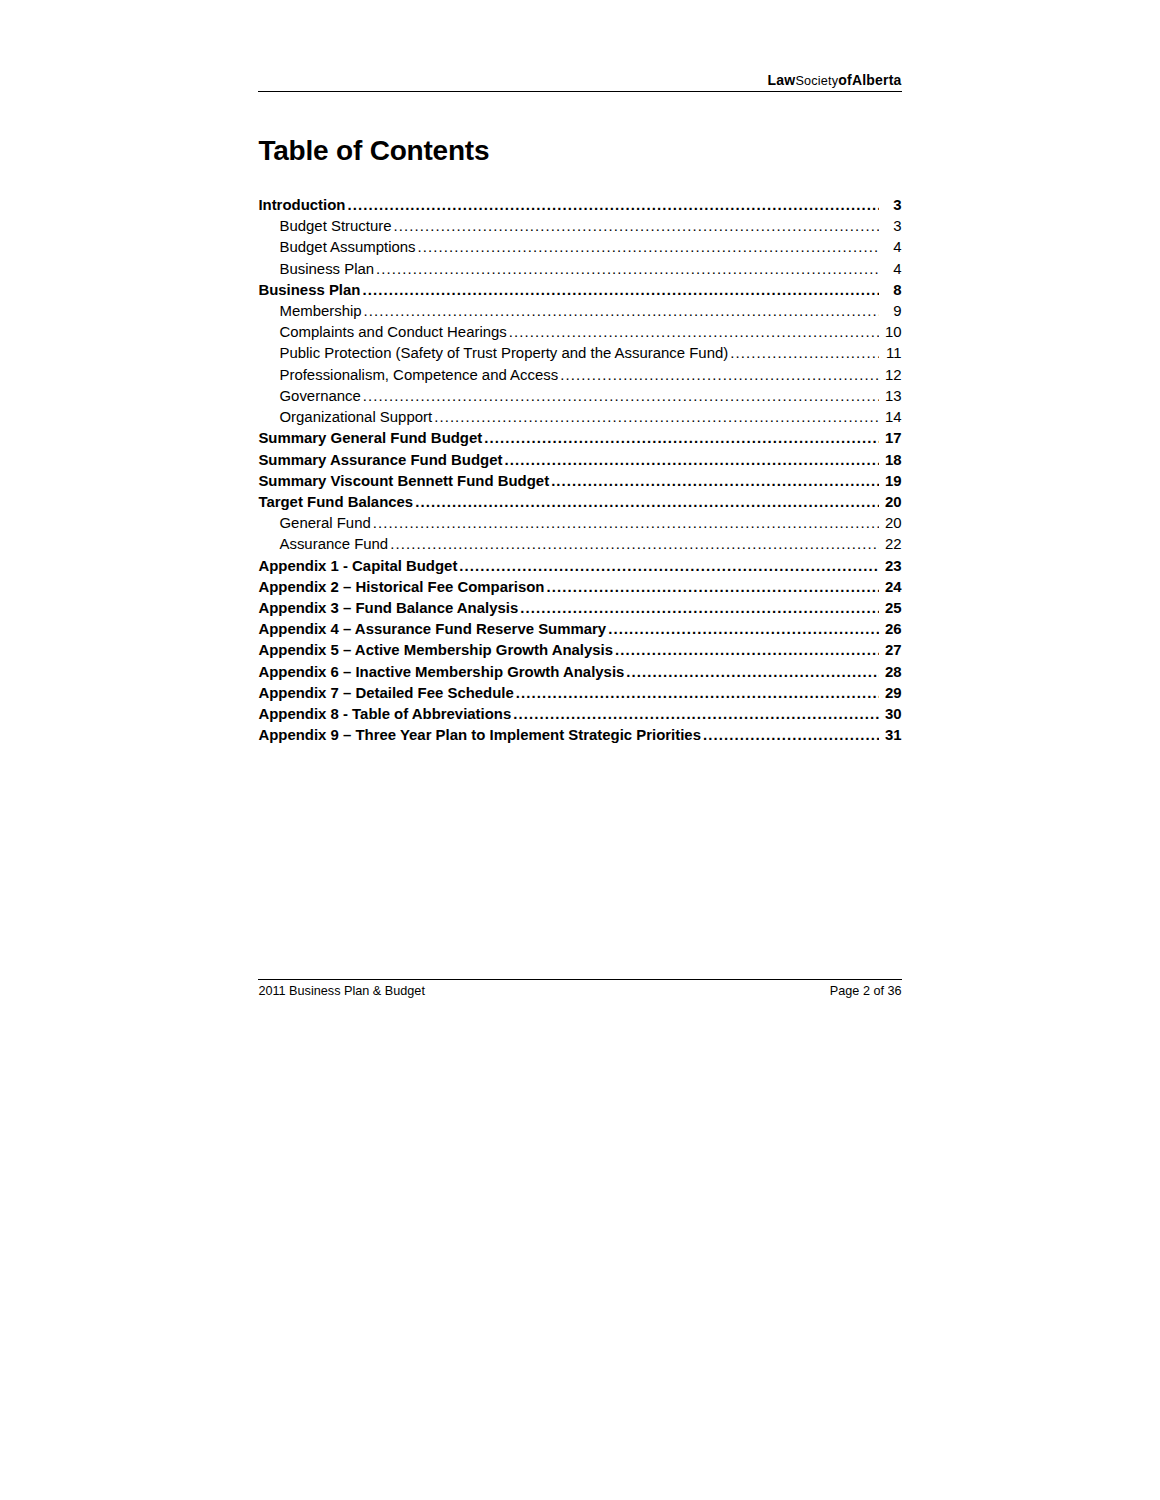LawSocietyof Alberta
Table of Contents
Introduction.................................................................................................................................. 3
Budget Structure......................................................................................................................... 3
Budget Assumptions.................................................................................................................. 4
Business Plan............................................................................................................................. 4
Business Plan.............................................................................................................................. 8
Membership................................................................................................................................. 9
Complaints and Conduct Hearings................................................................................................. 10
Public Protection (Safety of Trust Property and the Assurance Fund)..................................... 11
Professionalism, Competence and Access....................................................................................... 12
Governance............................................................................................................................... 13
Organizational Support................................................................................................................. 14
Summary General Fund Budget......................................................................................................... 17
Summary Assurance Fund Budget..................................................................................................... 18
Summary Viscount Bennett Fund Budget......................................................................................... 19
Target Fund Balances..................................................................................................................... 20
General Fund............................................................................................................................. 20
Assurance Fund......................................................................................................................... 22
Appendix 1 - Capital Budget............................................................................................................. 23
Appendix 2 – Historical Fee Comparison......................................................................................... 24
Appendix 3 – Fund Balance Analysis................................................................................................. 25
Appendix 4 – Assurance Fund Reserve Summary............................................................................. 26
Appendix 5 – Active Membership Growth Analysis........................................................................... 27
Appendix 6 – Inactive Membership Growth Analysis......................................................................... 28
Appendix 7 – Detailed Fee Schedule................................................................................................. 29
Appendix 8 - Table of Abbreviations................................................................................................... 30
Appendix 9 – Three Year Plan to Implement Strategic Priorities....................................................... 31
2011 Business Plan & Budget Page 2 of 36